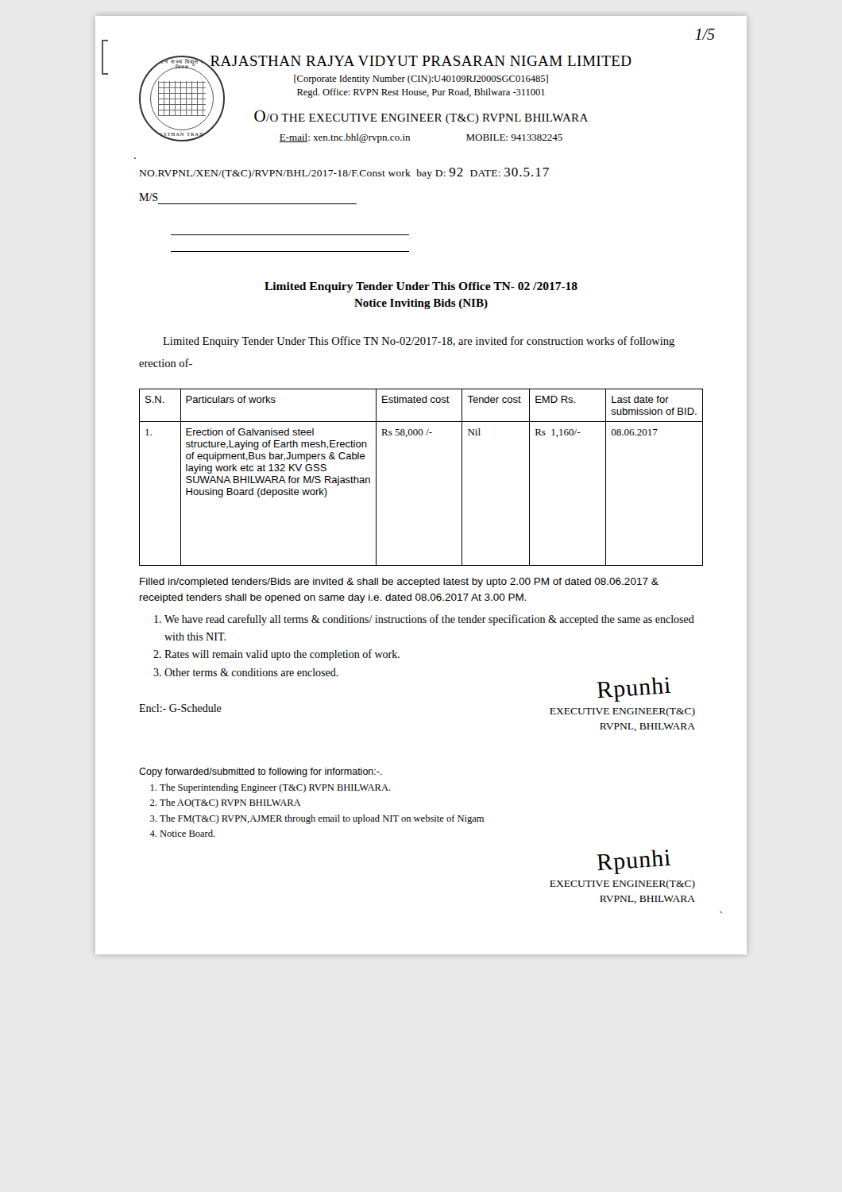1/5
राजस्थान राज्य विद्युत प्रसारण निगम
RAJASTHAN TRANSCO
RAJASTHAN RAJYA VIDYUT PRASARAN NIGAM LIMITED
[Corporate Identity Number (CIN):U40109RJ2000SGC016485]
Regd. Office: RVPN Rest House, Pur Road, Bhilwara -311001
O/O THE EXECUTIVE ENGINEER (T&C) RVPNL BHILWARA
E-mail: xen.tnc.bhl@rvpn.co.in
MOBILE: 9413382245
.
NO.RVPNL/XEN/(T&C)/RVPN/BHL/2017-18/F.Const work bay D: 92 DATE: 30.5.17
M/S
Limited Enquiry Tender Under This Office TN- 02 /2017-18
Notice Inviting Bids (NIB)
Limited Enquiry Tender Under This Office TN No-02/2017-18, are invited for construction works of following erection of-
| S.N. | Particulars of works | Estimated cost | Tender cost | EMD Rs. | Last date for submission of BID. |
| --- | --- | --- | --- | --- | --- |
| 1. | Erection of Galvanised steel structure,Laying of Earth mesh,Erection of equipment,Bus bar,Jumpers & Cable laying work etc at 132 KV GSS SUWANA BHILWARA for M/S Rajasthan Housing Board (deposite work) | Rs 58,000 /- | Nil | Rs 1,160/- | 08.06.2017 |
Filled in/completed tenders/Bids are invited & shall be accepted latest by upto 2.00 PM of dated 08.06.2017 & receipted tenders shall be opened on same day i.e. dated 08.06.2017 At 3.00 PM.
We have read carefully all terms & conditions/ instructions of the tender specification & accepted the same as enclosed with this NIT.
Rates will remain valid upto the completion of work.
Other terms & conditions are enclosed.
Encl:- G-Schedule
Rpunhi
EXECUTIVE ENGINEER(T&C)
RVPNL, BHILWARA
Copy forwarded/submitted to following for information:-.
The Superintending Engineer (T&C) RVPN BHILWARA.
The AO(T&C) RVPN BHILWARA
The FM(T&C) RVPN,AJMER through email to upload NIT on website of Nigam
Notice Board.
Rpunhi
EXECUTIVE ENGINEER(T&C)
RVPNL, BHILWARA
`